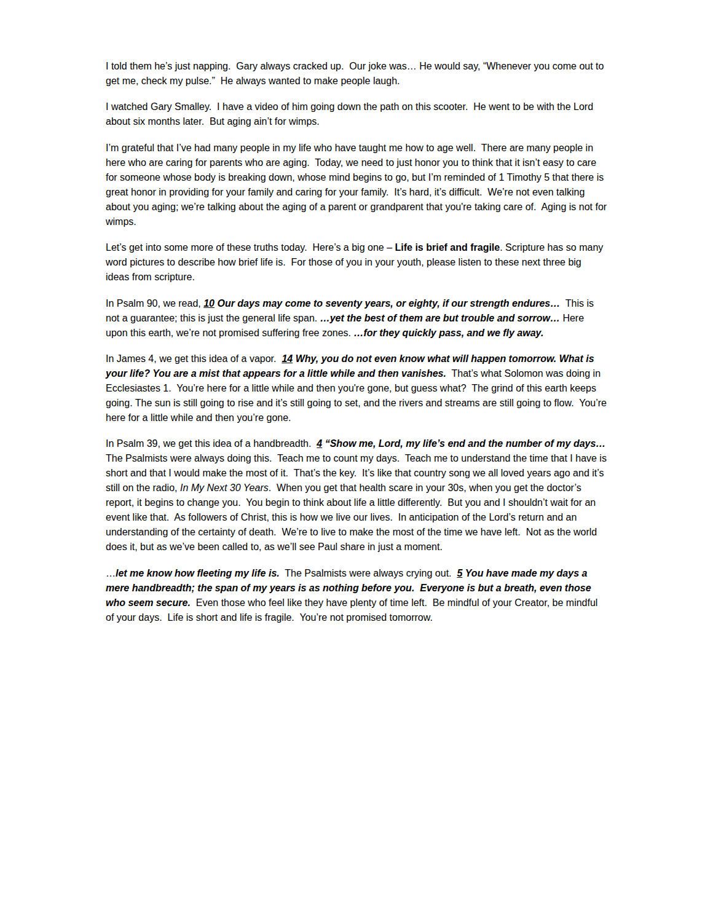I told them he’s just napping. Gary always cracked up. Our joke was… He would say, “Whenever you come out to get me, check my pulse.” He always wanted to make people laugh.
I watched Gary Smalley. I have a video of him going down the path on this scooter. He went to be with the Lord about six months later. But aging ain’t for wimps.
I’m grateful that I’ve had many people in my life who have taught me how to age well. There are many people in here who are caring for parents who are aging. Today, we need to just honor you to think that it isn’t easy to care for someone whose body is breaking down, whose mind begins to go, but I’m reminded of 1 Timothy 5 that there is great honor in providing for your family and caring for your family. It’s hard, it’s difficult. We’re not even talking about you aging; we’re talking about the aging of a parent or grandparent that you're taking care of. Aging is not for wimps.
Let’s get into some more of these truths today. Here’s a big one – Life is brief and fragile. Scripture has so many word pictures to describe how brief life is. For those of you in your youth, please listen to these next three big ideas from scripture.
In Psalm 90, we read, 10 Our days may come to seventy years, or eighty, if our strength endures… This is not a guarantee; this is just the general life span. …yet the best of them are but trouble and sorrow… Here upon this earth, we’re not promised suffering free zones. …for they quickly pass, and we fly away.
In James 4, we get this idea of a vapor. 14 Why, you do not even know what will happen tomorrow. What is your life? You are a mist that appears for a little while and then vanishes. That’s what Solomon was doing in Ecclesiastes 1. You’re here for a little while and then you're gone, but guess what? The grind of this earth keeps going. The sun is still going to rise and it’s still going to set, and the rivers and streams are still going to flow. You’re here for a little while and then you’re gone.
In Psalm 39, we get this idea of a handbreadth. 4 “Show me, Lord, my life’s end and the number of my days… The Psalmists were always doing this. Teach me to count my days. Teach me to understand the time that I have is short and that I would make the most of it. That’s the key. It’s like that country song we all loved years ago and it’s still on the radio, In My Next 30 Years. When you get that health scare in your 30s, when you get the doctor’s report, it begins to change you. You begin to think about life a little differently. But you and I shouldn’t wait for an event like that. As followers of Christ, this is how we live our lives. In anticipation of the Lord’s return and an understanding of the certainty of death. We’re to live to make the most of the time we have left. Not as the world does it, but as we’ve been called to, as we’ll see Paul share in just a moment.
…let me know how fleeting my life is. The Psalmists were always crying out. 5 You have made my days a mere handbreadth; the span of my years is as nothing before you. Everyone is but a breath, even those who seem secure. Even those who feel like they have plenty of time left. Be mindful of your Creator, be mindful of your days. Life is short and life is fragile. You’re not promised tomorrow.